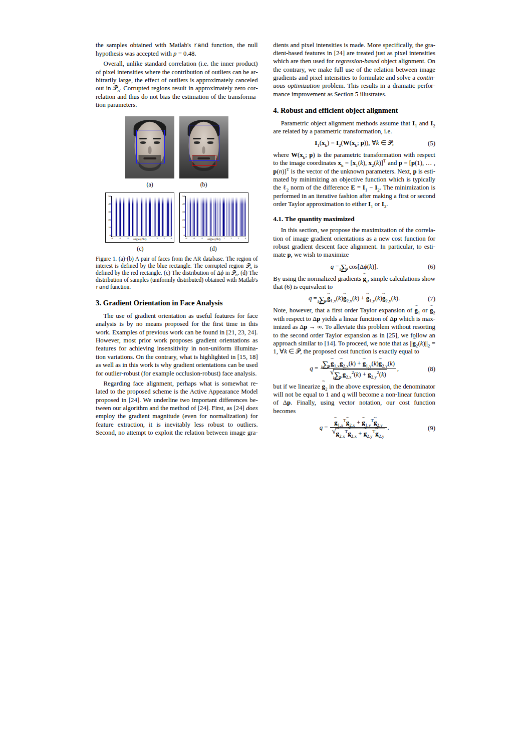the samples obtained with Matlab's rand function, the null hypothesis was accepted with p = 0.48.
Overall, unlike standard correlation (i.e. the inner product) of pixel intensities where the contribution of outliers can be arbitrarily large, the effect of outliers is approximately canceled out in 𝒫o. Corrupted regions result in approximately zero correlation and thus do not bias the estimation of the transformation parameters.
(a)
(b)
50403020100
-4-3-2-101234
angle (rad)
50403020100
-4-3-2-101234
angle (rad)
(c)
(d)
Figure 1. (a)-(b) A pair of faces from the AR database. The region of interest is defined by the blue rectangle. The corrupted region 𝒫o is defined by the red rectangle. (c) The distribution of Δϕ in 𝒫o. (d) The distribution of samples (uniformly distributed) obtained with Matlab's rand function.
3. Gradient Orientation in Face Analysis
The use of gradient orientation as useful features for face analysis is by no means proposed for the first time in this work. Examples of previous work can be found in [21, 23, 24]. However, most prior work proposes gradient orientations as features for achieving insensitivity in non-uniform illumination variations. On the contrary, what is highlighted in [15, 18] as well as in this work is why gradient orientations can be used for outlier-robust (for example occlusion-robust) face analysis.
Regarding face alignment, perhaps what is somewhat related to the proposed scheme is the Active Appearance Model proposed in [24]. We underline two important differences between our algorithm and the method of [24]. First, as [24] does employ the gradient magnitude (even for normalization) for feature extraction, it is inevitably less robust to outliers. Second, no attempt to exploit the relation between image gradients and pixel intensities is made. More specifically, the gradient-based features in [24] are treated just as pixel intensities which are then used for regression-based object alignment. On the contrary, we make full use of the relation between image gradients and pixel intensities to formulate and solve a continuous optimization problem. This results in a dramatic performance improvement as Section 5 illustrates.
4. Robust and efficient object alignment
Parametric object alignment methods assume that I1 and I2 are related by a parametric transformation, i.e.
I1(xk) = I2(W(xk; p)), ∀k ∈ 𝒫, (5)
where W(xk; p) is the parametric transformation with respect to the image coordinates xk = [x1(k), x2(k)]T and p = [p(1), … , p(n)]T is the vector of the unknown parameters. Next, p is estimated by minimizing an objective function which is typically the ℓ2 norm of the difference E = I1 − I2. The minimization is performed in an iterative fashion after making a first or second order Taylor approximation to either I1 or I2.
4.1. The quantity maximized
In this section, we propose the maximization of the correlation of image gradient orientations as a new cost function for robust gradient descent face alignment. In particular, to estimate p, we wish to maximize
q = ∑k∈𝒫 cos[Δϕ(k)]. (6)
By using the normalized gradients gi, simple calculations show that (6) is equivalent to
q = ∑k∈𝒫 g1,x(k)g2,x(k) + g1,y(k)g2,y(k). (7)
Note, however, that a first order Taylor expansion of g1 or g2 with respect to Δp yields a linear function of Δp which is maximized as Δp → ∞. To alleviate this problem without resorting to the second order Taylor expansion as in [25], we follow an approach similar to [14]. To proceed, we note that as ||g2(k)||2 = 1, ∀k ∈ 𝒫, the proposed cost function is exactly equal to
q = ∑k∈𝒫 g1,xg2,x(k) + g1,y(k)g2,y(k) ∑k∈𝒫 g2,x2(k) + g2,y2(k) , (8)
but if we linearize g2 in the above expression, the denominator will not be equal to 1 and q will become a non-linear function of Δp. Finally, using vector notation, our cost function becomes
q = g1,xTg2,x + g1,yTg2,y g2,xTg2,x + g2,yTg2,y . (9)